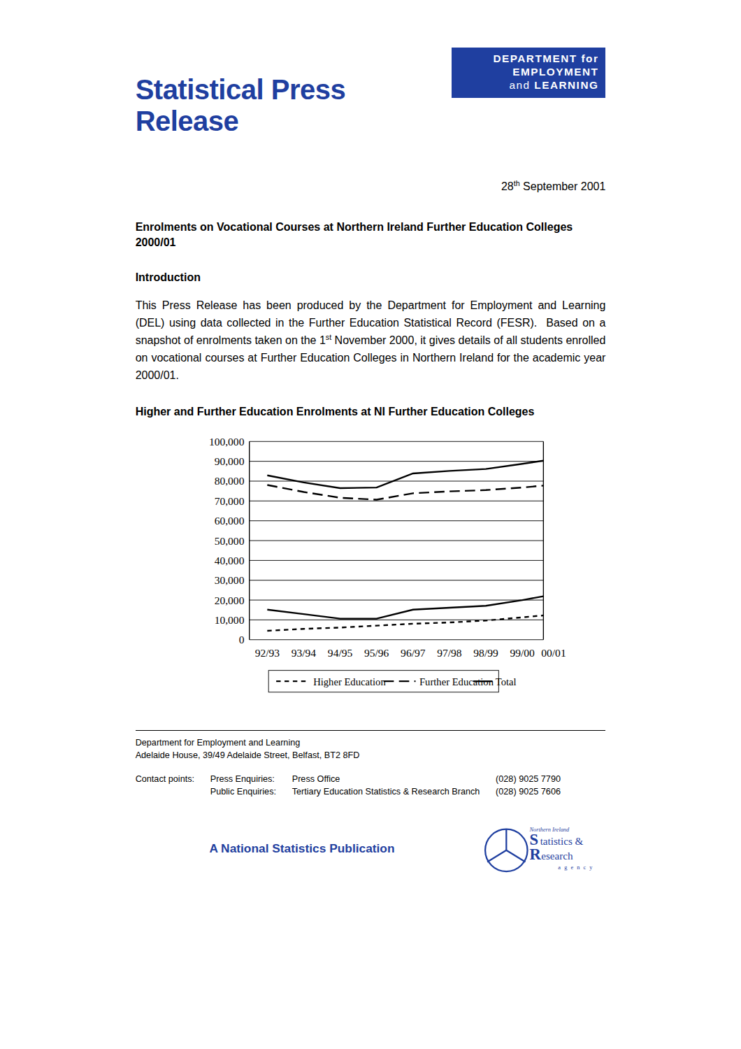Statistical Press Release
DEPARTMENT for
EMPLOYMENT
and LEARNING
28th September 2001
Enrolments on Vocational Courses at Northern Ireland Further Education Colleges 2000/01
Introduction
This Press Release has been produced by the Department for Employment and Learning (DEL) using data collected in the Further Education Statistical Record (FESR). Based on a snapshot of enrolments taken on the 1st November 2000, it gives details of all students enrolled on vocational courses at Further Education Colleges in Northern Ireland for the academic year 2000/01.
Higher and Further Education Enrolments at NI Further Education Colleges
100,000 90,000 80,000 70,000 60,000 50,000 40,000 30,000 20,000 10,000 0 92/93 93/94 94/95 95/96 96/97 97/98 98/99 99/00 00/01 Higher Education Further Education Total
Department for Employment and Learning
Adelaide House, 39/49 Adelaide Street, Belfast, BT2 8FD
| Contact points: | Press Enquiries: | Press Office | (028) 9025 7790 |
| | Public Enquiries: | Tertiary Education Statistics & Research Branch | (028) 9025 7606 |
A National Statistics Publication
Northern Ireland S tatistics & R esearch a g e n c y